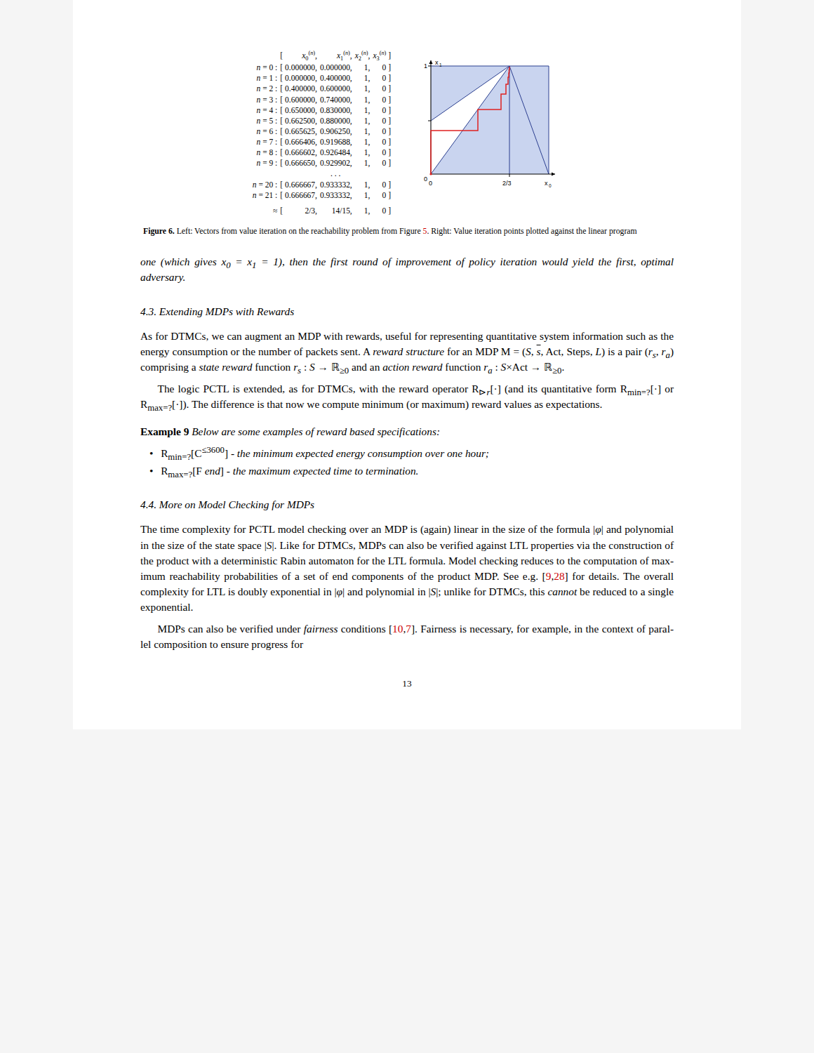| | [ | x 0 ( n ) , | x 1 ( n ) , | x 2 ( n ) , | x 3 ( n ) | ] |
| n = 0 : | [ | 0.000000, | 0.000000, | 1, | 0 | ] |
| n = 1 : | [ | 0.000000, | 0.400000, | 1, | 0 | ] |
| n = 2 : | [ | 0.400000, | 0.600000, | 1, | 0 | ] |
| n = 3 : | [ | 0.600000, | 0.740000, | 1, | 0 | ] |
| n = 4 : | [ | 0.650000, | 0.830000, | 1, | 0 | ] |
| n = 5 : | [ | 0.662500, | 0.880000, | 1, | 0 | ] |
| n = 6 : | [ | 0.665625, | 0.906250, | 1, | 0 | ] |
| n = 7 : | [ | 0.666406, | 0.919688, | 1, | 0 | ] |
| n = 8 : | [ | 0.666602, | 0.926484, | 1, | 0 | ] |
| n = 9 : | [ | 0.666650, | 0.929902, | 1, | 0 | ] |
| | | . . . | |
| n = 20 : | [ | 0.666667, | 0.933332, | 1, | 0 | ] |
| n = 21 : | [ | 0.666667, | 0.933332, | 1, | 0 | ] |
| ≈ | [ | 2/3, | 14/15, | 1, | 0 | ] |
x 1 1 0 0 2/3 x 0
Figure 6. Left: Vectors from value iteration on the reachability problem from Figure 5. Right: Value iteration points plotted against the linear program
one (which gives x0 = x1 = 1), then the first round of improvement of policy iteration would yield the first, optimal adversary.
4.3. Extending MDPs with Rewards
As for DTMCs, we can augment an MDP with rewards, useful for representing quantitative system information such as the energy consumption or the number of packets sent. A reward structure for an MDP M = (S, s, Act, Steps, L) is a pair (rs, ra) comprising a state reward function rs : S → ℝ≥0 and an action reward function ra : S×Act → ℝ≥0.
The logic PCTL is extended, as for DTMCs, with the reward operator R⊳r[·] (and its quantitative form Rmin=?[·] or Rmax=?[·]). The difference is that now we compute minimum (or maximum) reward values as expectations.
Example 9 Below are some examples of reward based specifications:
Rmin=?[C≤3600] - the minimum expected energy consumption over one hour;
Rmax=?[F end] - the maximum expected time to termination.
4.4. More on Model Checking for MDPs
The time complexity for PCTL model checking over an MDP is (again) linear in the size of the formula |φ| and polynomial in the size of the state space |S|. Like for DTMCs, MDPs can also be verified against LTL properties via the construction of the product with a deterministic Rabin automaton for the LTL formula. Model checking reduces to the computation of maximum reachability probabilities of a set of end components of the product MDP. See e.g. [9,28] for details. The overall complexity for LTL is doubly exponential in |φ| and polynomial in |S|; unlike for DTMCs, this cannot be reduced to a single exponential.
MDPs can also be verified under fairness conditions [10,7]. Fairness is necessary, for example, in the context of parallel composition to ensure progress for
13